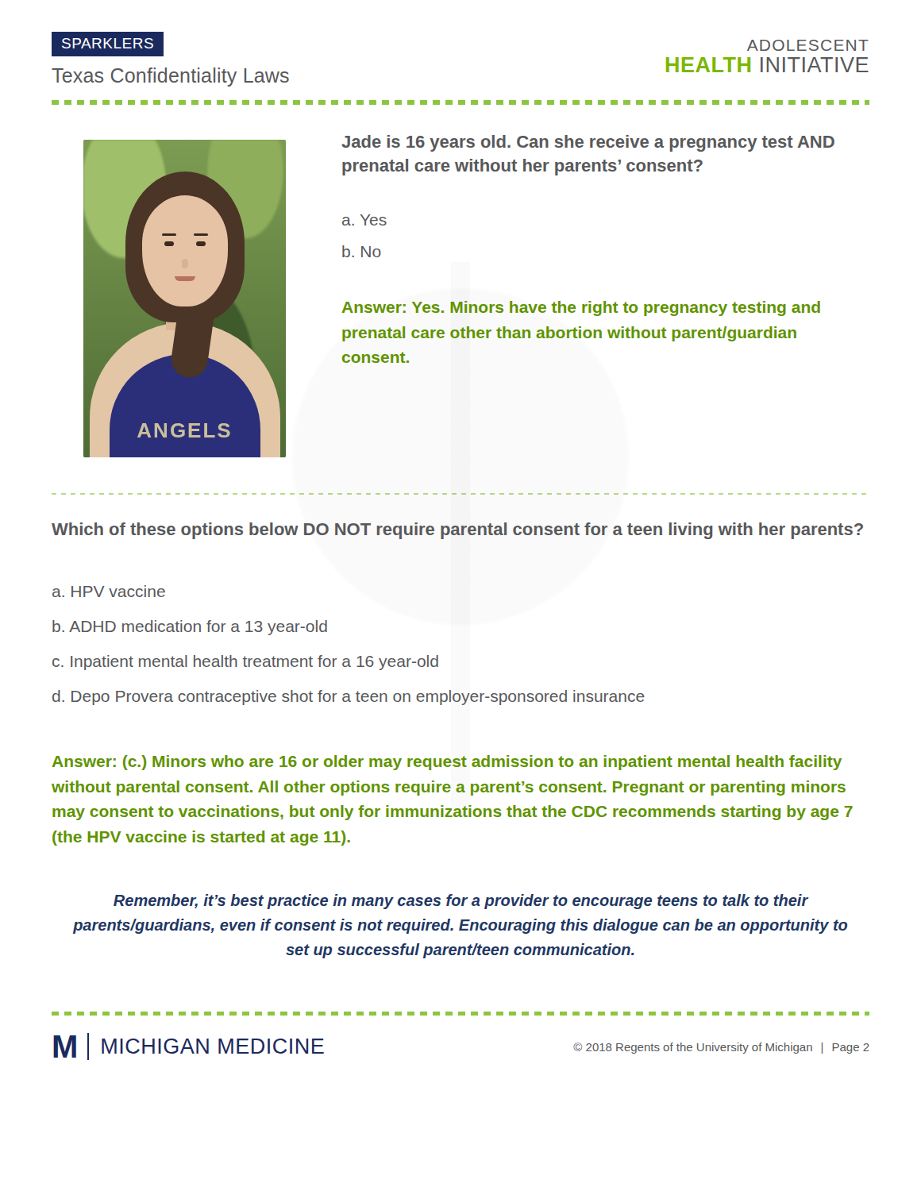SPARKLERS
Texas Confidentiality Laws
ADOLESCENT
HEALTH INITIATIVE
ANGELS
Jade is 16 years old. Can she receive a pregnancy test AND prenatal care without her parents’ consent?
a. Yes
b. No
Answer: Yes. Minors have the right to pregnancy testing and prenatal care other than abortion without parent/guardian consent.
Which of these options below DO NOT require parental consent for a teen living with her parents?
a. HPV vaccine
b. ADHD medication for a 13 year-old
c. Inpatient mental health treatment for a 16 year-old
d. Depo Provera contraceptive shot for a teen on employer-sponsored insurance
Answer: (c.) Minors who are 16 or older may request admission to an inpatient mental health facility without parental consent. All other options require a parent’s consent. Pregnant or parenting minors may consent to vaccinations, but only for immunizations that the CDC recommends starting by age 7 (the HPV vaccine is started at age 11).
Remember, it’s best practice in many cases for a provider to encourage teens to talk to their parents/guardians, even if consent is not required. Encouraging this dialogue can be an opportunity to set up successful parent/teen communication.
M MICHIGAN MEDICINE
© 2018 Regents of the University of Michigan|Page 2